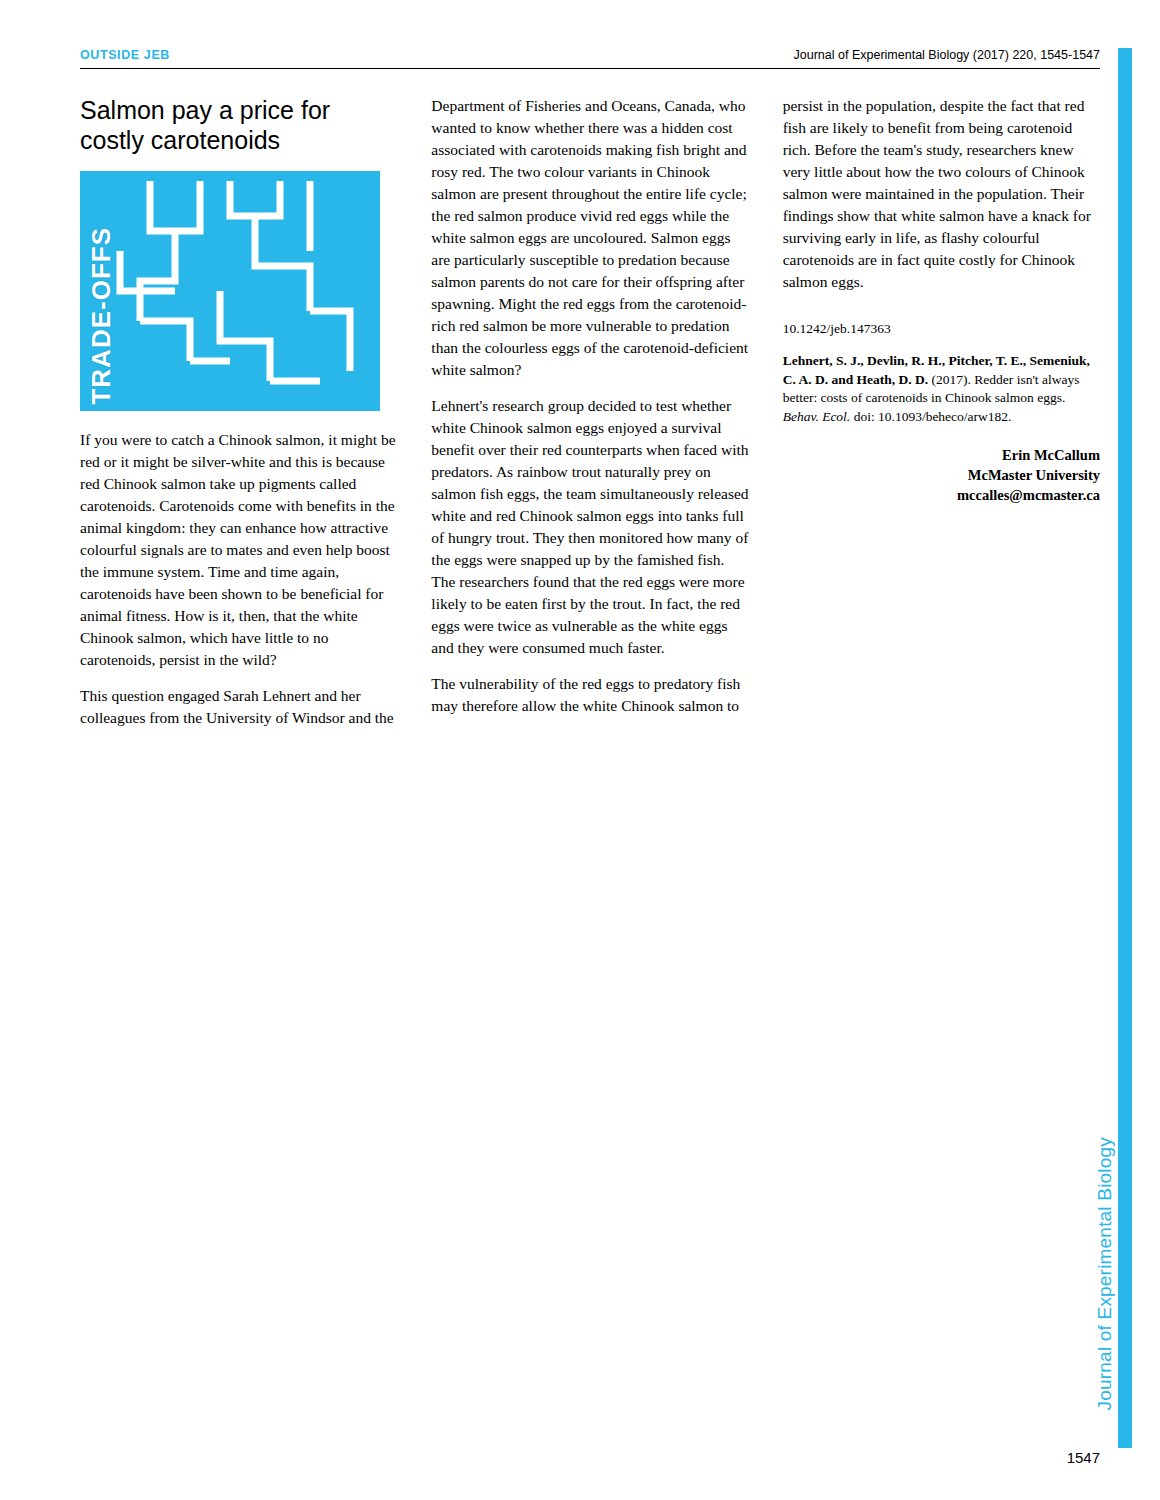Journal of Experimental Biology
OUTSIDE JEB Journal of Experimental Biology (2017) 220, 1545-1547
Salmon pay a price for costly carotenoids
TRADE-OFFS
If you were to catch a Chinook salmon, it might be red or it might be silver-white and this is because red Chinook salmon take up pigments called carotenoids. Carotenoids come with benefits in the animal kingdom: they can enhance how attractive colourful signals are to mates and even help boost the immune system. Time and time again, carotenoids have been shown to be beneficial for animal fitness. How is it, then, that the white Chinook salmon, which have little to no carotenoids, persist in the wild?
This question engaged Sarah Lehnert and her colleagues from the University of Windsor and the Department of Fisheries and Oceans, Canada, who wanted to know whether there was a hidden cost associated with carotenoids making fish bright and rosy red. The two colour variants in Chinook salmon are present throughout the entire life cycle; the red salmon produce vivid red eggs while the white salmon eggs are uncoloured. Salmon eggs are particularly susceptible to predation because salmon parents do not care for their offspring after spawning. Might the red eggs from the carotenoid-rich red salmon be more vulnerable to predation than the colourless eggs of the carotenoid-deficient white salmon?
Lehnert's research group decided to test whether white Chinook salmon eggs enjoyed a survival benefit over their red counterparts when faced with predators. As rainbow trout naturally prey on salmon fish eggs, the team simultaneously released white and red Chinook salmon eggs into tanks full of hungry trout. They then monitored how many of the eggs were snapped up by the famished fish. The researchers found that the red eggs were more likely to be eaten first by the trout. In fact, the red eggs were twice as vulnerable as the white eggs and they were consumed much faster.
The vulnerability of the red eggs to predatory fish may therefore allow the white Chinook salmon to persist in the population, despite the fact that red fish are likely to benefit from being carotenoid rich. Before the team's study, researchers knew very little about how the two colours of Chinook salmon were maintained in the population. Their findings show that white salmon have a knack for surviving early in life, as flashy colourful carotenoids are in fact quite costly for Chinook salmon eggs.
10.1242/jeb.147363
Lehnert, S. J., Devlin, R. H., Pitcher, T. E., Semeniuk, C. A. D. and Heath, D. D. (2017). Redder isn't always better: costs of carotenoids in Chinook salmon eggs. Behav. Ecol. doi: 10.1093/beheco/arw182.
Erin McCallum
McMaster University
mccalles@mcmaster.ca
1547